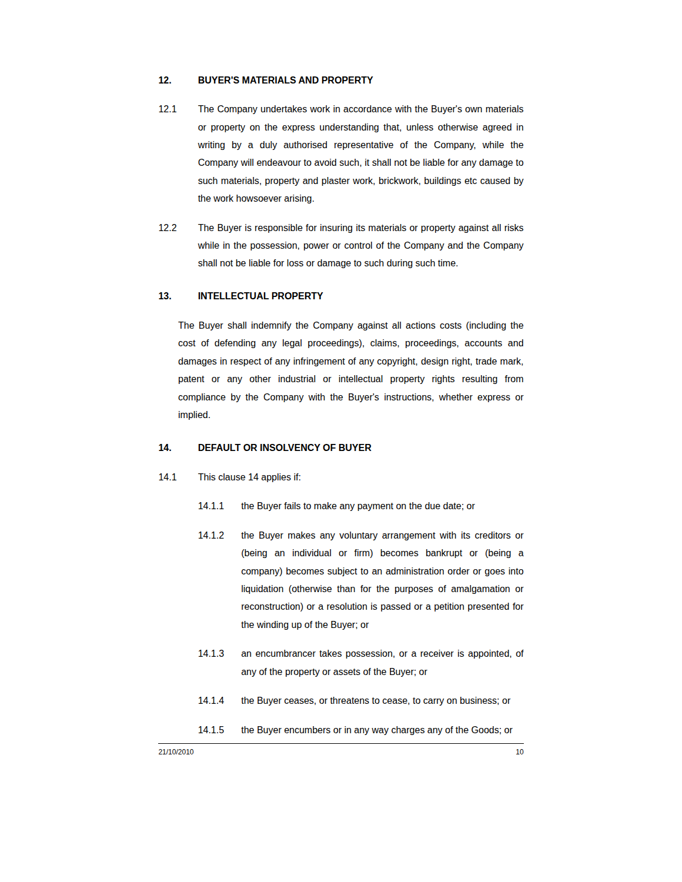12.
Buyer's Materials and Property
12.1
The Company undertakes work in accordance with the Buyer's own materials or property on the express understanding that, unless otherwise agreed in writing by a duly authorised representative of the Company, while the Company will endeavour to avoid such, it shall not be liable for any damage to such materials, property and plaster work, brickwork, buildings etc caused by the work howsoever arising.
12.2
The Buyer is responsible for insuring its materials or property against all risks while in the possession, power or control of the Company and the Company shall not be liable for loss or damage to such during such time.
13.
Intellectual Property
The Buyer shall indemnify the Company against all actions costs (including the cost of defending any legal proceedings), claims, proceedings, accounts and damages in respect of any infringement of any copyright, design right, trade mark, patent or any other industrial or intellectual property rights resulting from compliance by the Company with the Buyer's instructions, whether express or implied.
14.
Default or Insolvency of Buyer
14.1
This clause 14 applies if:
14.1.1
the Buyer fails to make any payment on the due date; or
14.1.2
the Buyer makes any voluntary arrangement with its creditors or (being an individual or firm) becomes bankrupt or (being a company) becomes subject to an administration order or goes into liquidation (otherwise than for the purposes of amalgamation or reconstruction) or a resolution is passed or a petition presented for the winding up of the Buyer; or
14.1.3
an encumbrancer takes possession, or a receiver is appointed, of any of the property or assets of the Buyer; or
14.1.4
the Buyer ceases, or threatens to cease, to carry on business; or
14.1.5
the Buyer encumbers or in any way charges any of the Goods; or
21/10/2010 10